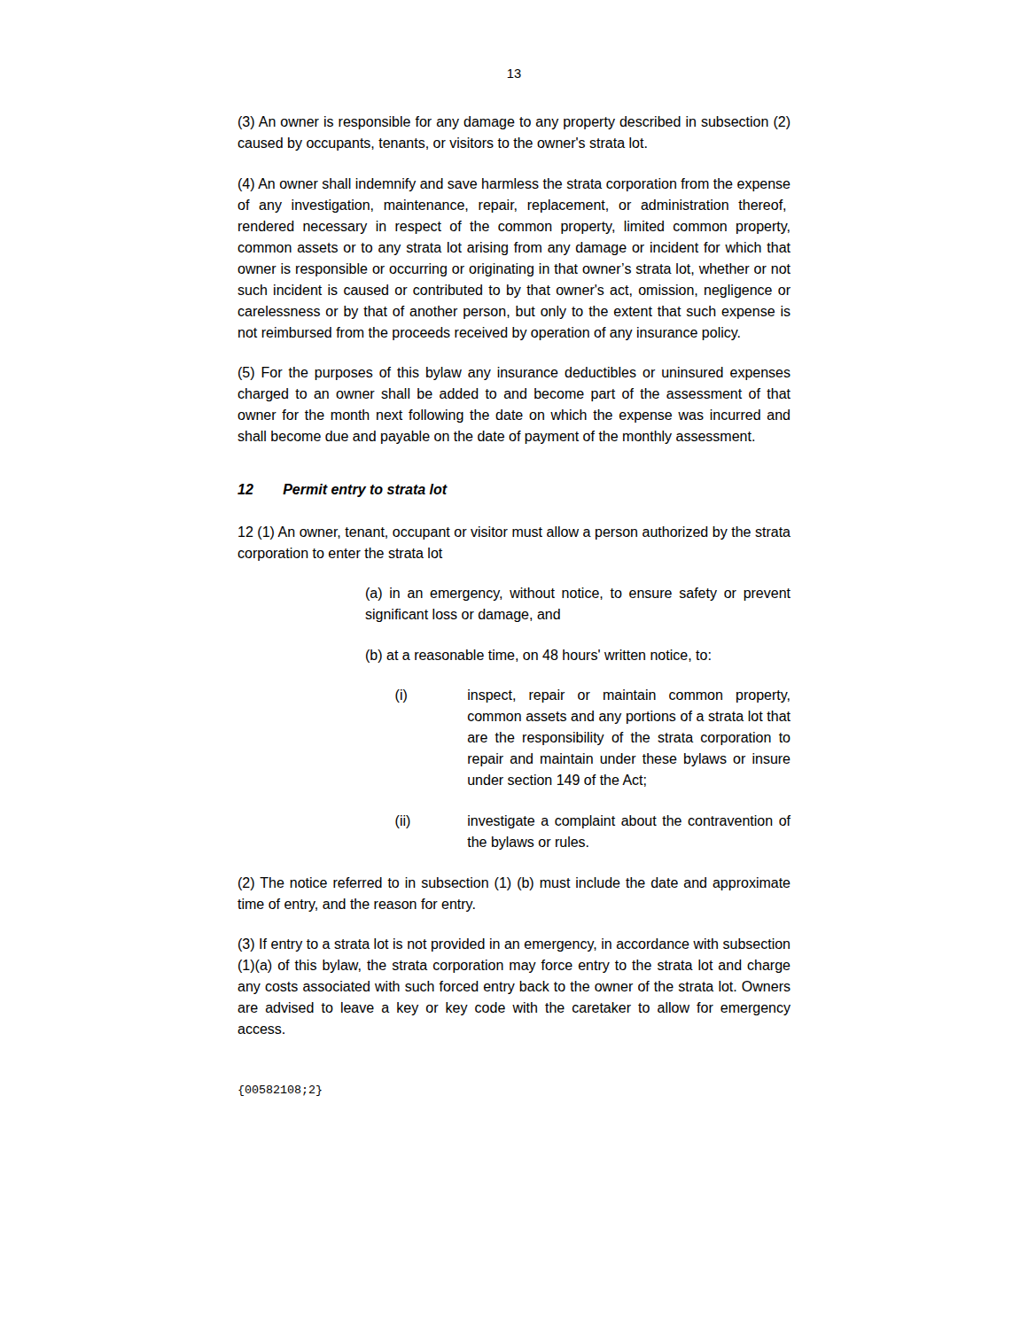13
(3) An owner is responsible for any damage to any property described in subsection (2) caused by occupants, tenants, or visitors to the owner's strata lot.
(4) An owner shall indemnify and save harmless the strata corporation from the expense of any investigation, maintenance, repair, replacement, or administration thereof, rendered necessary in respect of the common property, limited common property, common assets or to any strata lot arising from any damage or incident for which that owner is responsible or occurring or originating in that owner’s strata lot, whether or not such incident is caused or contributed to by that owner's act, omission, negligence or carelessness or by that of another person, but only to the extent that such expense is not reimbursed from the proceeds received by operation of any insurance policy.
(5) For the purposes of this bylaw any insurance deductibles or uninsured expenses charged to an owner shall be added to and become part of the assessment of that owner for the month next following the date on which the expense was incurred and shall become due and payable on the date of payment of the monthly assessment.
12 Permit entry to strata lot
12 (1) An owner, tenant, occupant or visitor must allow a person authorized by the strata corporation to enter the strata lot
(a) in an emergency, without notice, to ensure safety or prevent significant loss or damage, and
(b) at a reasonable time, on 48 hours' written notice, to:
(i)
inspect, repair or maintain common property, common assets and any portions of a strata lot that are the responsibility of the strata corporation to repair and maintain under these bylaws or insure under section 149 of the Act;
(ii)
investigate a complaint about the contravention of the bylaws or rules.
(2) The notice referred to in subsection (1) (b) must include the date and approximate time of entry, and the reason for entry.
(3) If entry to a strata lot is not provided in an emergency, in accordance with subsection (1)(a) of this bylaw, the strata corporation may force entry to the strata lot and charge any costs associated with such forced entry back to the owner of the strata lot. Owners are advised to leave a key or key code with the caretaker to allow for emergency access.
{00582108;2}